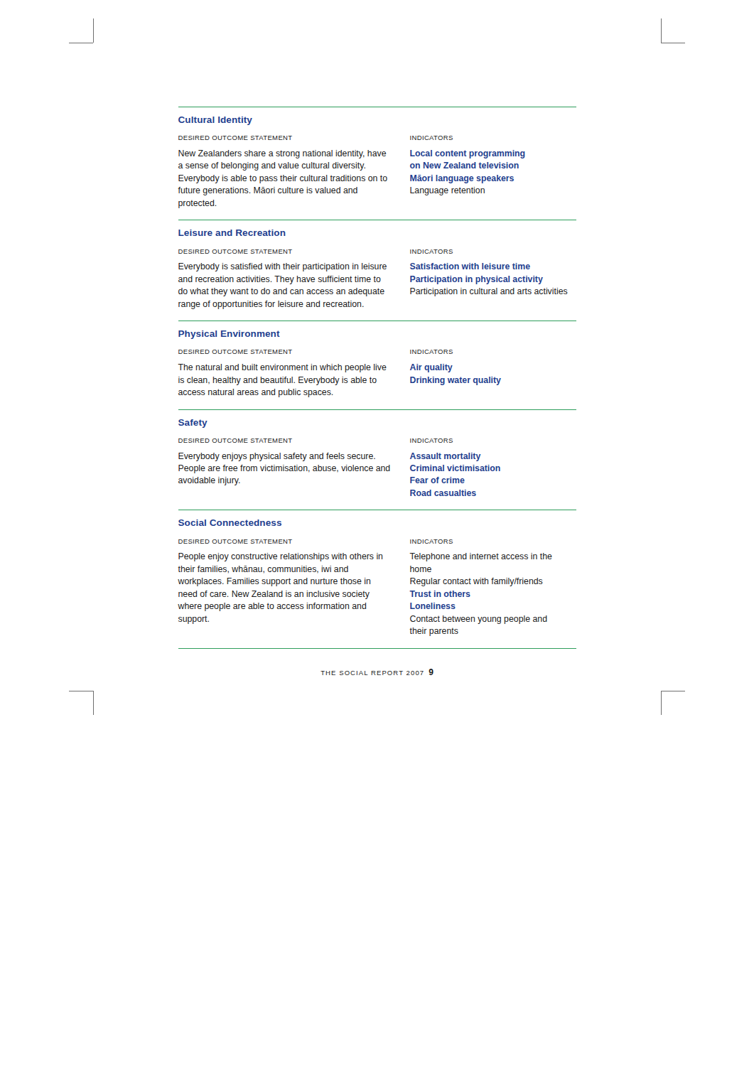Cultural Identity
Desired outcome statement
New Zealanders share a strong national identity, have a sense of belonging and value cultural diversity. Everybody is able to pass their cultural traditions on to future generations. Māori culture is valued and protected.
Indicators
Local content programming
on New Zealand television Māori language speakers Language retention
Leisure and Recreation
Desired outcome statement
Everybody is satisfied with their participation in leisure and recreation activities. They have sufficient time to do what they want to do and can access an adequate range of opportunities for leisure and recreation.
Indicators
Satisfaction with leisure time Participation in physical activity Participation in cultural and arts activities
Physical Environment
Desired outcome statement
The natural and built environment in which people live is clean, healthy and beautiful. Everybody is able to access natural areas and public spaces.
Indicators
Air quality Drinking water quality
Safety
Desired outcome statement
Everybody enjoys physical safety and feels secure. People are free from victimisation, abuse, violence and avoidable injury.
Indicators
Assault mortality Criminal victimisation Fear of crime Road casualties
Social Connectedness
Desired outcome statement
People enjoy constructive relationships with others in their families, whānau, communities, iwi and workplaces. Families support and nurture those in need of care. New Zealand is an inclusive society where people are able to access information and support.
Indicators
Telephone and internet access in the home Regular contact with family/friends Trust in others Loneliness Contact between young people and
their parents
THE SOCIAL REPORT 20079